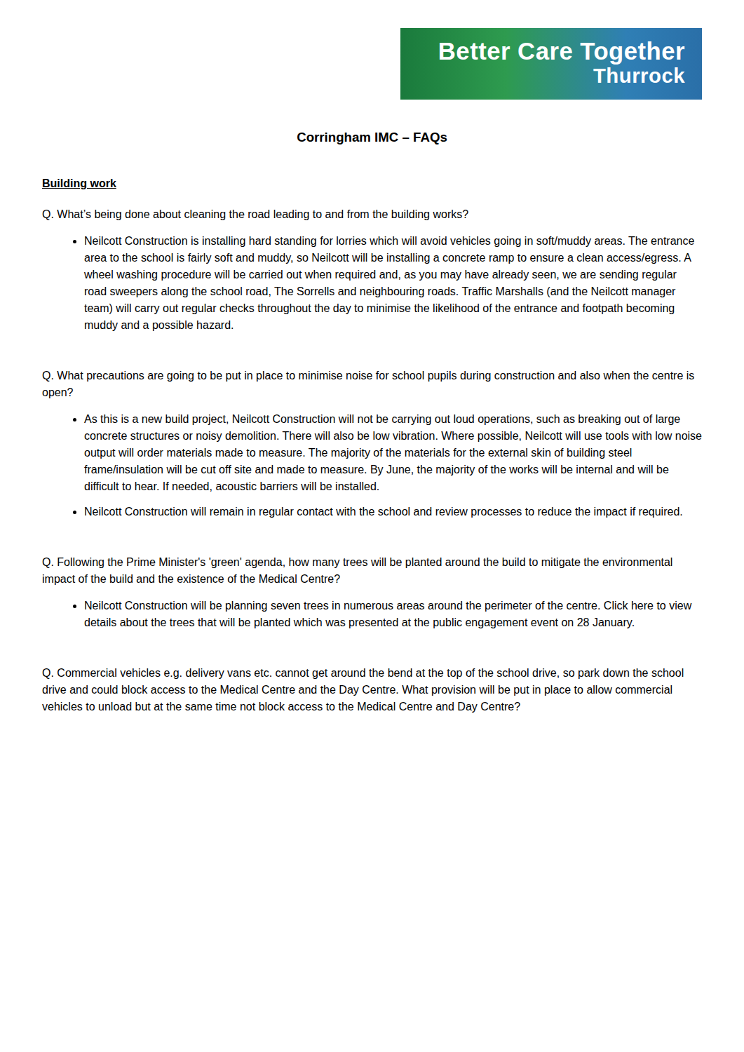Better Care Together
Thurrock
Corringham IMC – FAQs
Building work
Q. What’s being done about cleaning the road leading to and from the building works?
Neilcott Construction is installing hard standing for lorries which will avoid vehicles going in soft/muddy areas. The entrance area to the school is fairly soft and muddy, so Neilcott will be installing a concrete ramp to ensure a clean access/egress. A wheel washing procedure will be carried out when required and, as you may have already seen, we are sending regular road sweepers along the school road, The Sorrells and neighbouring roads. Traffic Marshalls (and the Neilcott manager team) will carry out regular checks throughout the day to minimise the likelihood of the entrance and footpath becoming muddy and a possible hazard.
Q. What precautions are going to be put in place to minimise noise for school pupils during construction and also when the centre is open?
As this is a new build project, Neilcott Construction will not be carrying out loud operations, such as breaking out of large concrete structures or noisy demolition. There will also be low vibration. Where possible, Neilcott will use tools with low noise output will order materials made to measure. The majority of the materials for the external skin of building steel frame/insulation will be cut off site and made to measure. By June, the majority of the works will be internal and will be difficult to hear. If needed, acoustic barriers will be installed.
Neilcott Construction will remain in regular contact with the school and review processes to reduce the impact if required.
Q. Following the Prime Minister's 'green' agenda, how many trees will be planted around the build to mitigate the environmental impact of the build and the existence of the Medical Centre?
Neilcott Construction will be planning seven trees in numerous areas around the perimeter of the centre. Click here to view details about the trees that will be planted which was presented at the public engagement event on 28 January.
Q. Commercial vehicles e.g. delivery vans etc. cannot get around the bend at the top of the school drive, so park down the school drive and could block access to the Medical Centre and the Day Centre. What provision will be put in place to allow commercial vehicles to unload but at the same time not block access to the Medical Centre and Day Centre?